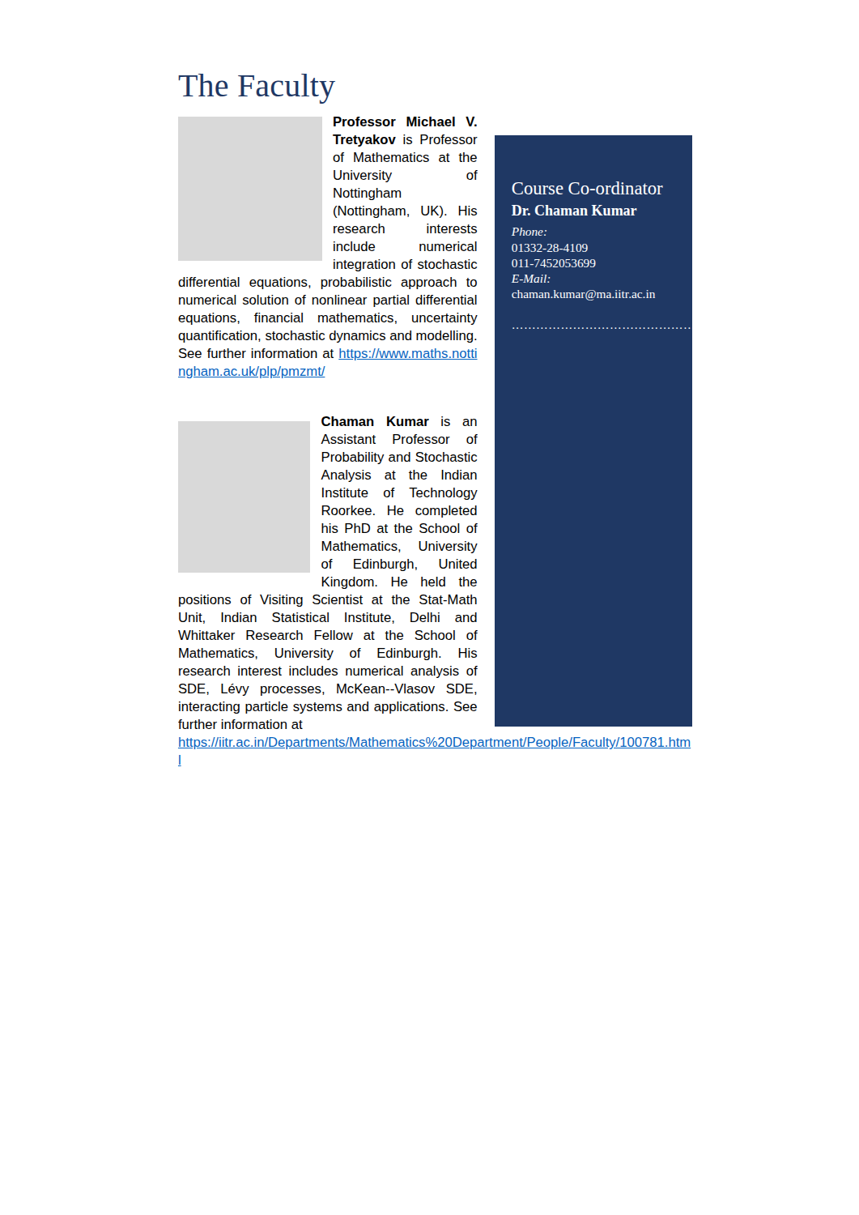The Faculty
Course Co-ordinator
Dr. Chaman Kumar
Phone:
01332-28-4109
011-7452053699
E-Mail:
chaman.kumar@ma.iitr.ac.in
…………………………………………….
Professor Michael V. Tretyakov is Professor of Mathematics at the University of Nottingham (Nottingham, UK). His research interests include numerical integration of stochastic differential equations, probabilistic approach to numerical solution of nonlinear partial differential equations, financial mathematics, uncertainty quantification, stochastic dynamics and modelling. See further information at https://www.maths.nottingham.ac.uk/plp/pmzmt/
Chaman Kumar is an Assistant Professor of Probability and Stochastic Analysis at the Indian Institute of Technology Roorkee. He completed his PhD at the School of Mathematics, University of Edinburgh, United Kingdom. He held the positions of Visiting Scientist at the Stat-Math Unit, Indian Statistical Institute, Delhi and Whittaker Research Fellow at the School of Mathematics, University of Edinburgh. His research interest includes numerical analysis of SDE, Lévy processes, McKean--Vlasov SDE, interacting particle systems and applications. See further information at
https://iitr.ac.in/Departments/Mathematics%20Department/People/Faculty/100781.html